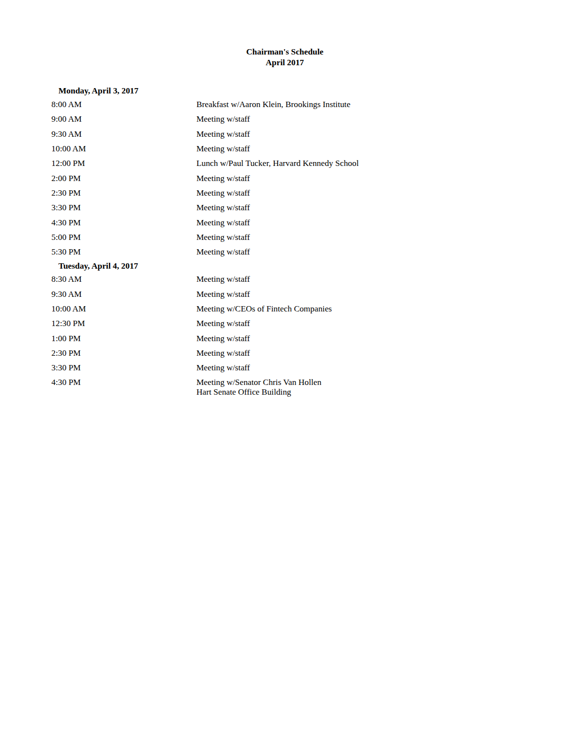Chairman's Schedule
April 2017
Monday, April 3, 2017
| 8:00 AM | Breakfast w/Aaron Klein, Brookings Institute |
| 9:00 AM | Meeting w/staff |
| 9:30 AM | Meeting w/staff |
| 10:00 AM | Meeting w/staff |
| 12:00 PM | Lunch w/Paul Tucker, Harvard Kennedy School |
| 2:00 PM | Meeting w/staff |
| 2:30 PM | Meeting w/staff |
| 3:30 PM | Meeting w/staff |
| 4:30 PM | Meeting w/staff |
| 5:00 PM | Meeting w/staff |
| 5:30 PM | Meeting w/staff |
Tuesday, April 4, 2017
| 8:30 AM | Meeting w/staff |
| 9:30 AM | Meeting w/staff |
| 10:00 AM | Meeting w/CEOs of Fintech Companies |
| 12:30 PM | Meeting w/staff |
| 1:00 PM | Meeting w/staff |
| 2:30 PM | Meeting w/staff |
| 3:30 PM | Meeting w/staff |
| 4:30 PM | Meeting w/Senator Chris Van Hollen Hart Senate Office Building |